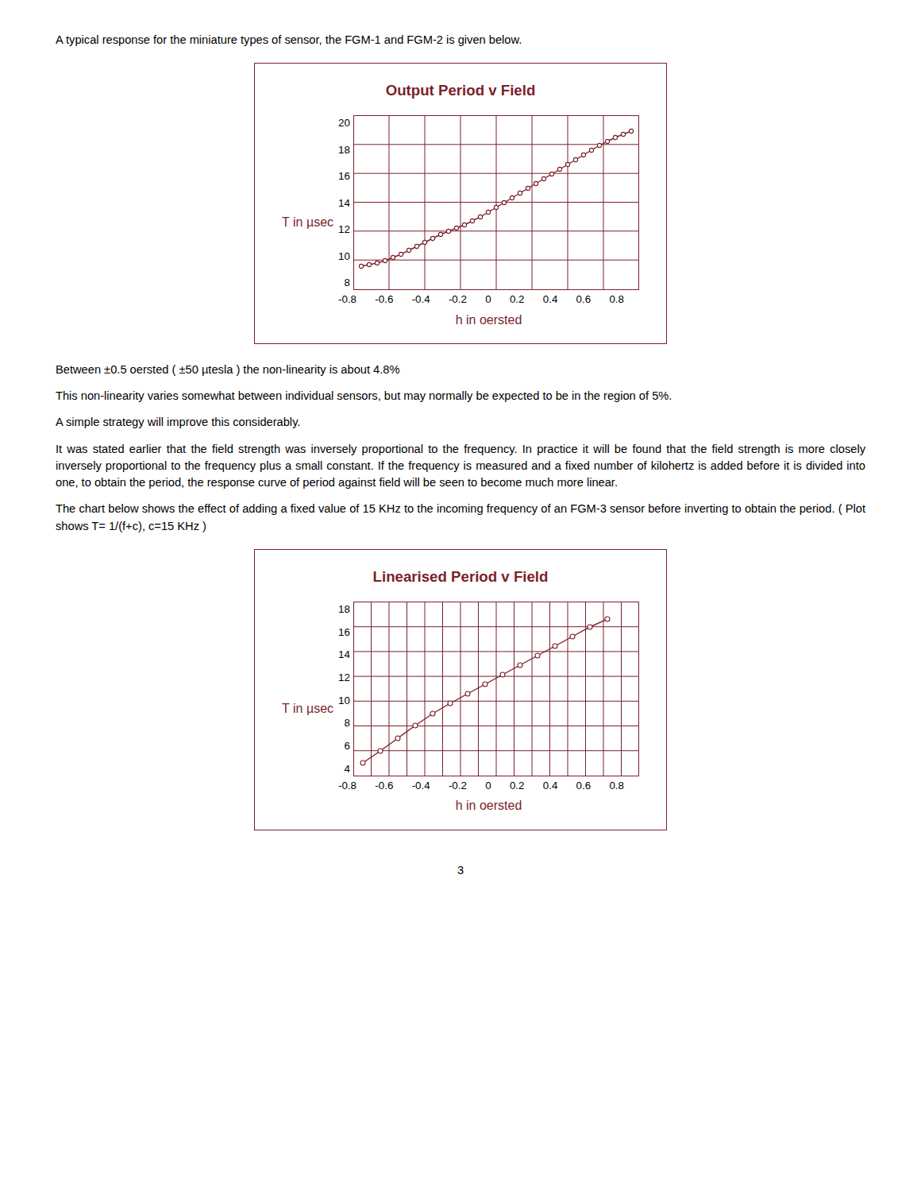A typical response for the miniature types of sensor, the FGM-1 and FGM-2 is given below.
Output Period v Field
T in µsec
20 18 16 14 12 10 8
-0.8-0.6-0.4-0.200.20.40.60.8
h in oersted
Between ±0.5 oersted ( ±50 µtesla ) the non-linearity is about 4.8%
This non-linearity varies somewhat between individual sensors, but may normally be expected to be in the region of 5%.
A simple strategy will improve this considerably.
It was stated earlier that the field strength was inversely proportional to the frequency. In practice it will be found that the field strength is more closely inversely proportional to the frequency plus a small constant. If the frequency is measured and a fixed number of kilohertz is added before it is divided into one, to obtain the period, the response curve of period against field will be seen to become much more linear.
The chart below shows the effect of adding a fixed value of 15 KHz to the incoming frequency of an FGM-3 sensor before inverting to obtain the period. ( Plot shows T= 1/(f+c), c=15 KHz )
Linearised Period v Field
T in µsec
18 16 14 12 10 8 6 4
-0.8-0.6-0.4-0.200.20.40.60.8
h in oersted
3